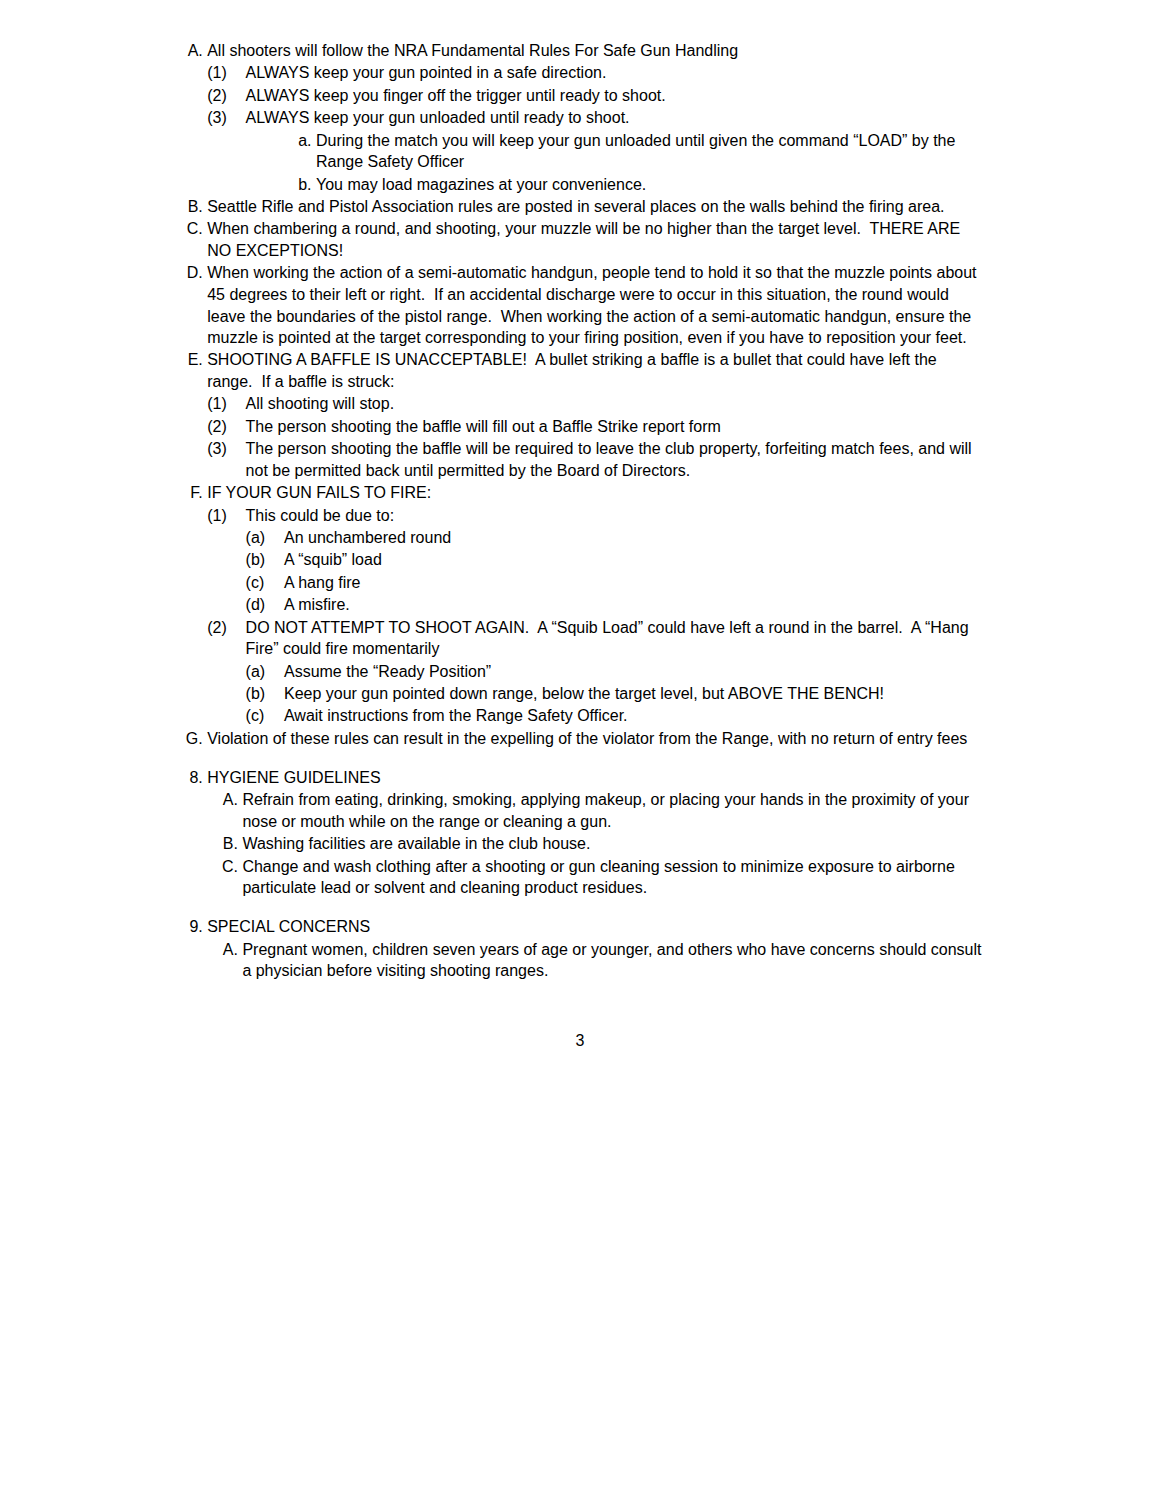All shooters will follow the NRA Fundamental Rules For Safe Gun Handling
ALWAYS keep your gun pointed in a safe direction.
ALWAYS keep you finger off the trigger until ready to shoot.
ALWAYS keep your gun unloaded until ready to shoot.
During the match you will keep your gun unloaded until given the command “LOAD” by the Range Safety Officer
You may load magazines at your convenience.
Seattle Rifle and Pistol Association rules are posted in several places on the walls behind the firing area.
When chambering a round, and shooting, your muzzle will be no higher than the target level. THERE ARE NO EXCEPTIONS!
When working the action of a semi-automatic handgun, people tend to hold it so that the muzzle points about 45 degrees to their left or right. If an accidental discharge were to occur in this situation, the round would leave the boundaries of the pistol range. When working the action of a semi-automatic handgun, ensure the muzzle is pointed at the target corresponding to your firing position, even if you have to reposition your feet.
SHOOTING A BAFFLE IS UNACCEPTABLE! A bullet striking a baffle is a bullet that could have left the range. If a baffle is struck:
All shooting will stop.
The person shooting the baffle will fill out a Baffle Strike report form
The person shooting the baffle will be required to leave the club property, forfeiting match fees, and will not be permitted back until permitted by the Board of Directors.
IF YOUR GUN FAILS TO FIRE:
This could be due to:
An unchambered round
A “squib” load
A hang fire
A misfire.
DO NOT ATTEMPT TO SHOOT AGAIN. A “Squib Load” could have left a round in the barrel. A “Hang Fire” could fire momentarily
Assume the “Ready Position”
Keep your gun pointed down range, below the target level, but ABOVE THE BENCH!
Await instructions from the Range Safety Officer.
Violation of these rules can result in the expelling of the violator from the Range, with no return of entry fees
HYGIENE GUIDELINES
Refrain from eating, drinking, smoking, applying makeup, or placing your hands in the proximity of your nose or mouth while on the range or cleaning a gun.
Washing facilities are available in the club house.
Change and wash clothing after a shooting or gun cleaning session to minimize exposure to airborne particulate lead or solvent and cleaning product residues.
SPECIAL CONCERNS
Pregnant women, children seven years of age or younger, and others who have concerns should consult a physician before visiting shooting ranges.
3